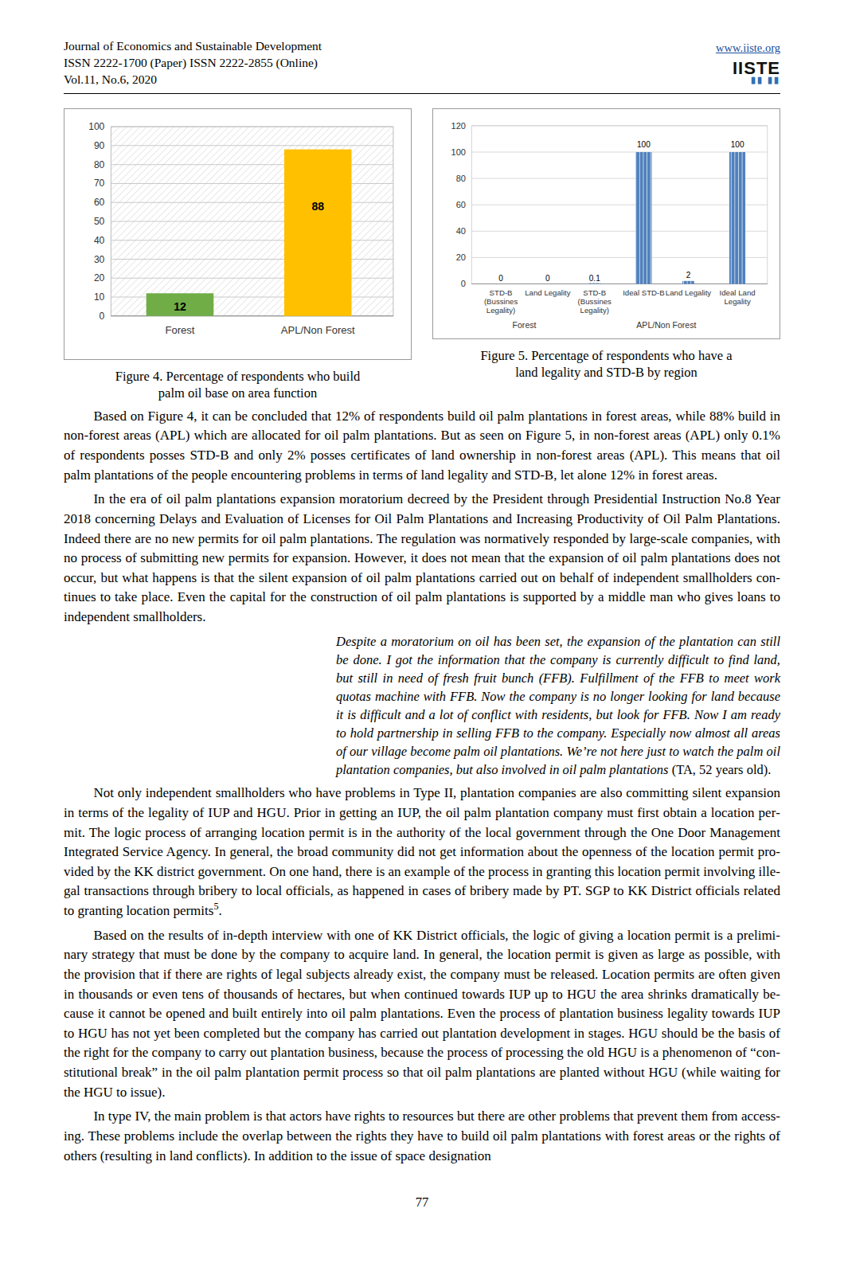Journal of Economics and Sustainable Development
ISSN 2222-1700 (Paper) ISSN 2222-2855 (Online)
Vol.11, No.6, 2020
www.iiste.org
IISTE▮▮ ▮▮
100 90 80 70 60 50 40 30 20 10 0 12 88 Forest APL/Non Forest
Figure 4. Percentage of respondents who build
palm oil base on area function
120 100 80 60 40 20 0 0 0 0.1 100 2 100 STD-B (Bussines Legality) Land Legality STD-B (Bussines Legality) Ideal STD-B Land Legality Ideal Land Legality Forest APL/Non Forest
Figure 5. Percentage of respondents who have a
land legality and STD-B by region
Based on Figure 4, it can be concluded that 12% of respondents build oil palm plantations in forest areas, while 88% build in non-forest areas (APL) which are allocated for oil palm plantations. But as seen on Figure 5, in non-forest areas (APL) only 0.1% of respondents posses STD-B and only 2% posses certificates of land ownership in non-forest areas (APL). This means that oil palm plantations of the people encountering problems in terms of land legality and STD-B, let alone 12% in forest areas.
In the era of oil palm plantations expansion moratorium decreed by the President through Presidential Instruction No.8 Year 2018 concerning Delays and Evaluation of Licenses for Oil Palm Plantations and Increasing Productivity of Oil Palm Plantations. Indeed there are no new permits for oil palm plantations. The regulation was normatively responded by large-scale companies, with no process of submitting new permits for expansion. However, it does not mean that the expansion of oil palm plantations does not occur, but what happens is that the silent expansion of oil palm plantations carried out on behalf of independent smallholders continues to take place. Even the capital for the construction of oil palm plantations is supported by a middle man who gives loans to independent smallholders.
Despite a moratorium on oil has been set, the expansion of the plantation can still be done. I got the information that the company is currently difficult to find land, but still in need of fresh fruit bunch (FFB). Fulfillment of the FFB to meet work quotas machine with FFB. Now the company is no longer looking for land because it is difficult and a lot of conflict with residents, but look for FFB. Now I am ready to hold partnership in selling FFB to the company. Especially now almost all areas of our village become palm oil plantations. We’re not here just to watch the palm oil plantation companies, but also involved in oil palm plantations (TA, 52 years old).
Not only independent smallholders who have problems in Type II, plantation companies are also committing silent expansion in terms of the legality of IUP and HGU. Prior in getting an IUP, the oil palm plantation company must first obtain a location permit. The logic process of arranging location permit is in the authority of the local government through the One Door Management Integrated Service Agency. In general, the broad community did not get information about the openness of the location permit provided by the KK district government. On one hand, there is an example of the process in granting this location permit involving illegal transactions through bribery to local officials, as happened in cases of bribery made by PT. SGP to KK District officials related to granting location permits5.
Based on the results of in-depth interview with one of KK District officials, the logic of giving a location permit is a preliminary strategy that must be done by the company to acquire land. In general, the location permit is given as large as possible, with the provision that if there are rights of legal subjects already exist, the company must be released. Location permits are often given in thousands or even tens of thousands of hectares, but when continued towards IUP up to HGU the area shrinks dramatically because it cannot be opened and built entirely into oil palm plantations. Even the process of plantation business legality towards IUP to HGU has not yet been completed but the company has carried out plantation development in stages. HGU should be the basis of the right for the company to carry out plantation business, because the process of processing the old HGU is a phenomenon of “constitutional break” in the oil palm plantation permit process so that oil palm plantations are planted without HGU (while waiting for the HGU to issue).
In type IV, the main problem is that actors have rights to resources but there are other problems that prevent them from accessing. These problems include the overlap between the rights they have to build oil palm plantations with forest areas or the rights of others (resulting in land conflicts). In addition to the issue of space designation
77